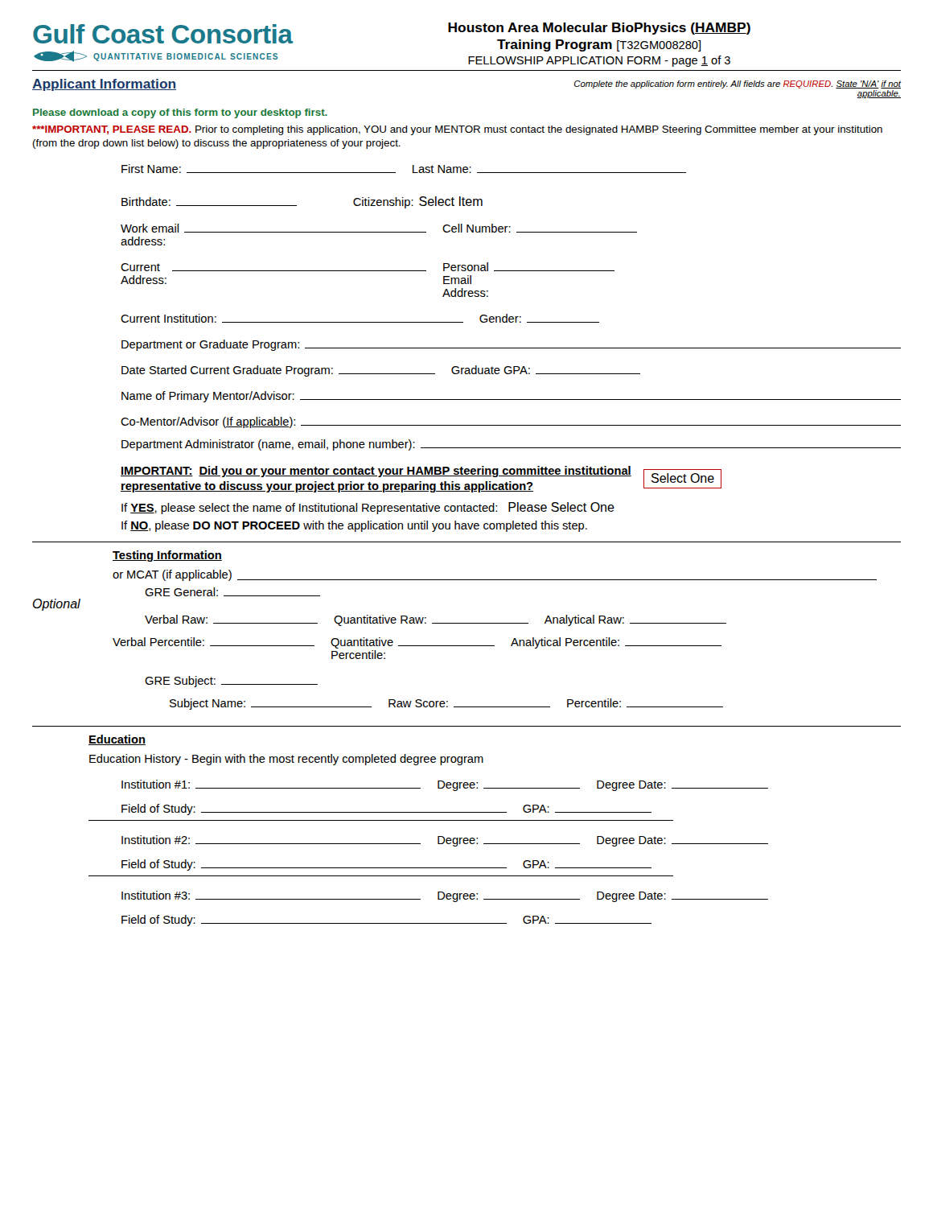Gulf Coast Consortia
QUANTITATIVE BIOMEDICAL SCIENCES
Houston Area Molecular BioPhysics (HAMBP)
Training Program [T32GM008280]
FELLOWSHIP APPLICATION FORM - page 1 of 3
Applicant Information
Complete the application form entirely. All fields are REQUIRED. State 'N/A' if not applicable.
Please download a copy of this form to your desktop first.
***IMPORTANT, PLEASE READ. Prior to completing this application, YOU and your MENTOR must contact the designated HAMBP Steering Committee member at your institution (from the drop down list below) to discuss the appropriateness of your project.
First Name:
Last Name:
Birthdate:
Citizenship: Select Item
Work email
address:
Cell Number:
Current
Address:
Personal
Email
Address:
Current Institution:
Gender:
Department or Graduate Program:
Date Started Current Graduate Program:
Graduate GPA:
Name of Primary Mentor/Advisor:
Co-Mentor/Advisor (If applicable):
Department Administrator (name, email, phone number):
IMPORTANT: Did you or your mentor contact your HAMBP steering committee institutional representative to discuss your project prior to preparing this application?
Select One
If YES, please select the name of Institutional Representative contacted: Please Select One
If NO, please DO NOT PROCEED with the application until you have completed this step.
Optional
Testing Information
or MCAT (if applicable)
GRE General:
Verbal Raw:
Quantitative Raw:
Analytical Raw:
Verbal Percentile:
Quantitative
Percentile:
Analytical Percentile:
GRE Subject:
Subject Name:
Raw Score:
Percentile:
Education
Education History - Begin with the most recently completed degree program
Institution #1:
Degree:
Degree Date:
Field of Study:
GPA:
Institution #2:
Degree:
Degree Date:
Field of Study:
GPA:
Institution #3:
Degree:
Degree Date:
Field of Study:
GPA: